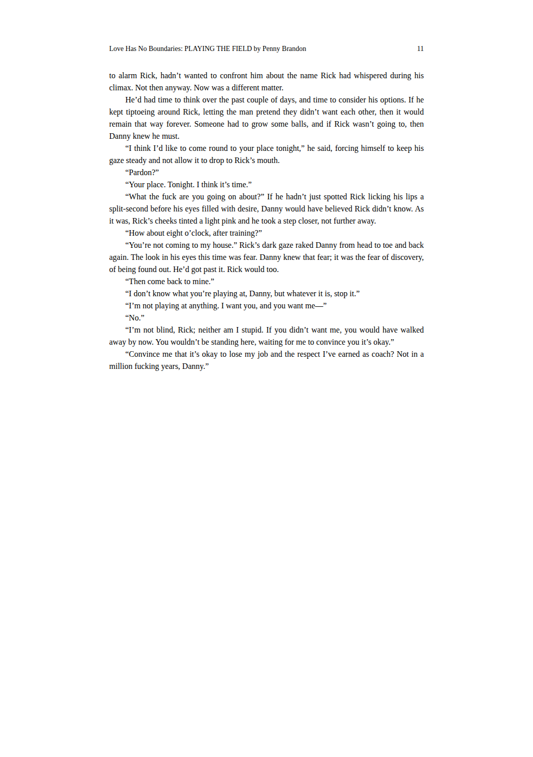Love Has No Boundaries: PLAYING THE FIELD by Penny Brandon 11
to alarm Rick, hadn’t wanted to confront him about the name Rick had whispered during his climax. Not then anyway. Now was a different matter.
He’d had time to think over the past couple of days, and time to consider his options. If he kept tiptoeing around Rick, letting the man pretend they didn’t want each other, then it would remain that way forever. Someone had to grow some balls, and if Rick wasn’t going to, then Danny knew he must.
“I think I’d like to come round to your place tonight,” he said, forcing himself to keep his gaze steady and not allow it to drop to Rick’s mouth.
“Pardon?”
“Your place. Tonight. I think it’s time.”
“What the fuck are you going on about?” If he hadn’t just spotted Rick licking his lips a split-second before his eyes filled with desire, Danny would have believed Rick didn’t know. As it was, Rick’s cheeks tinted a light pink and he took a step closer, not further away.
“How about eight o’clock, after training?”
“You’re not coming to my house.” Rick’s dark gaze raked Danny from head to toe and back again. The look in his eyes this time was fear. Danny knew that fear; it was the fear of discovery, of being found out. He’d got past it. Rick would too.
“Then come back to mine.”
“I don’t know what you’re playing at, Danny, but whatever it is, stop it.”
“I’m not playing at anything. I want you, and you want me—”
“No.”
“I’m not blind, Rick; neither am I stupid. If you didn’t want me, you would have walked away by now. You wouldn’t be standing here, waiting for me to convince you it’s okay.”
“Convince me that it’s okay to lose my job and the respect I’ve earned as coach? Not in a million fucking years, Danny.”